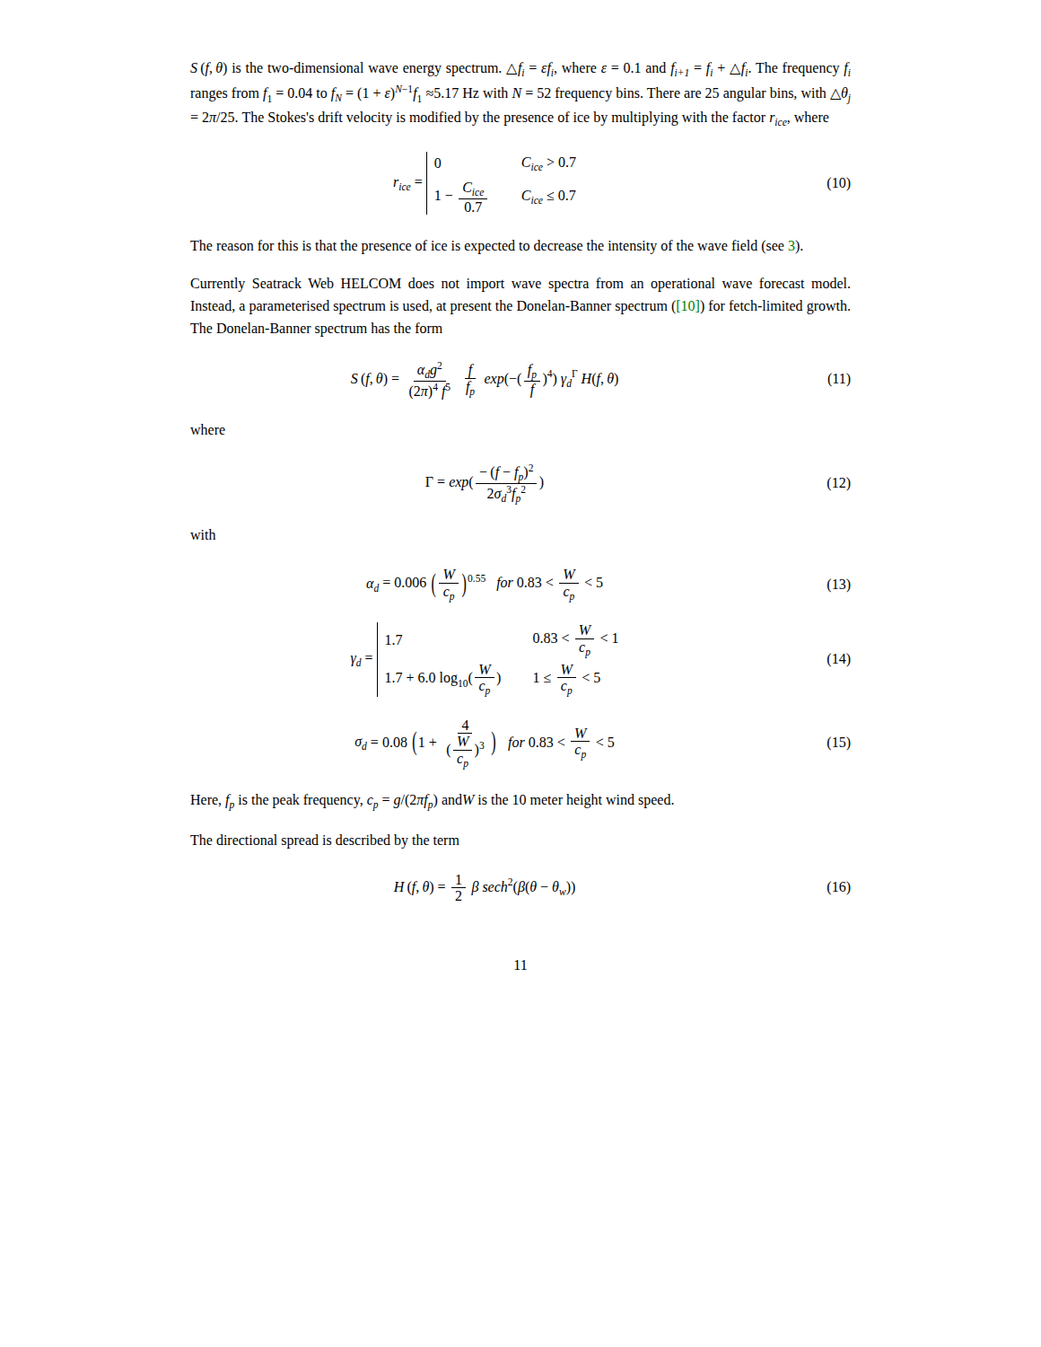S (f, θ) is the two-dimensional wave energy spectrum. △fi = εfi, where ε = 0.1 and fi+1 = fi + △fi. The frequency fi ranges from f1 = 0.04 to fN = (1 + ε)N−1f1 ≈5.17 Hz with N = 52 frequency bins. There are 25 angular bins, with △θj = 2π/25. The Stokes's drift velocity is modified by the presence of ice by multiplying with the factor rice, where
rice = 0 Cice > 0.7 1 − Cice 0.7 Cice ≤ 0.7
(10)
The reason for this is that the presence of ice is expected to decrease the intensity of the wave field (see 3).
Currently Seatrack Web HELCOM does not import wave spectra from an operational wave forecast model. Instead, a parameterised spectrum is used, at present the Donelan-Banner spectrum ([10]) for fetch-limited growth. The Donelan-Banner spectrum has the form
S (f, θ) = αdg2 (2π)4 f5 f fp exp(−(fp f)4) γdΓ H(f, θ)
(11)
where
Γ = exp(− (f − fp)22σd3fp2)
(12)
with
αd = 0.006 (Wcp)0.55 for 0.83 < Wcp < 5
(13)
γd = 1.70.83 < Wcp < 1 1.7 + 6.0 log10(Wcp) 1 ≤ Wcp < 5
(14)
σd = 0.08 (1 + 4(Wcp)3) for 0.83 < Wcp < 5
(15)
Here, fp is the peak frequency, cp = g/(2πfp) andW is the 10 meter height wind speed.
The directional spread is described by the term
H (f, θ) = 12 β sech2(β(θ − θw))
(16)
11